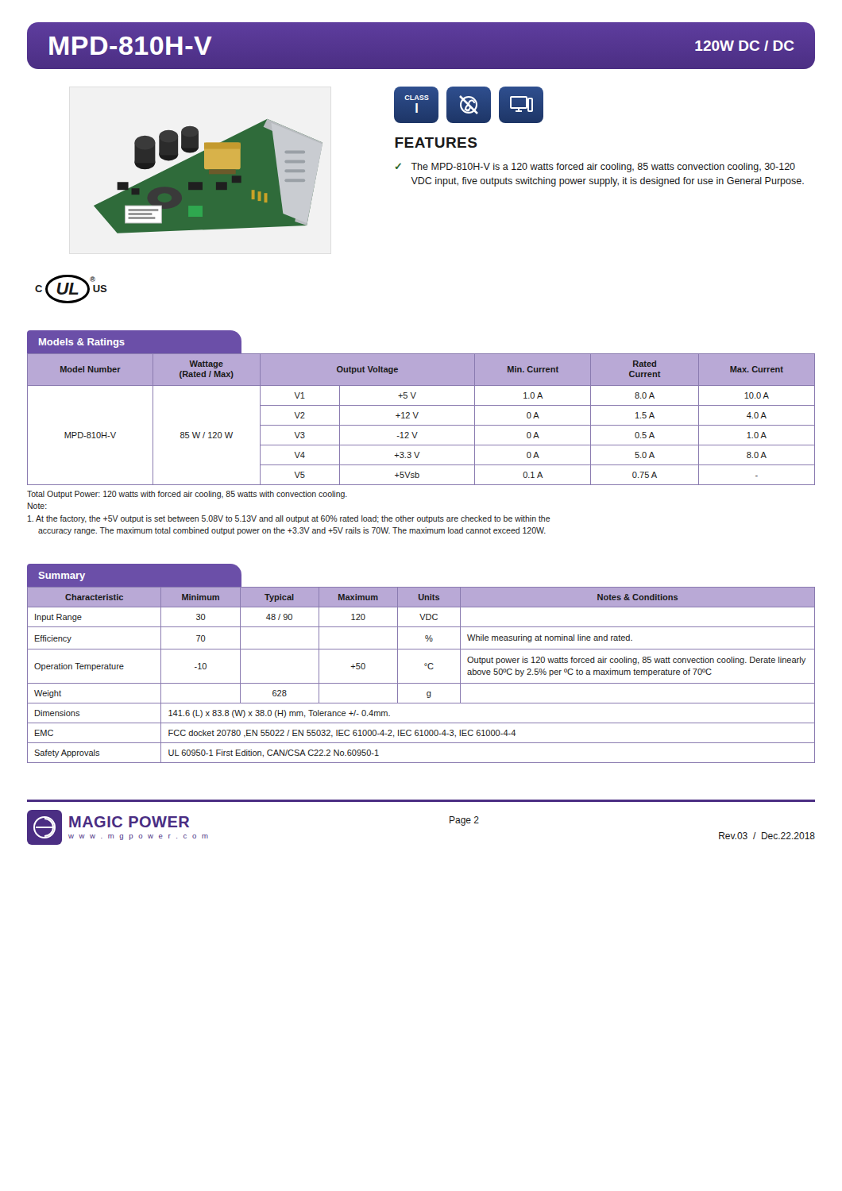MPD-810H-V
120W DC / DC
C UL® US
CLASS I
FEATURES
✓ The MPD-810H-V is a 120 watts forced air cooling, 85 watts convection cooling, 30-120 VDC input, five outputs switching power supply, it is designed for use in General Purpose.
Models & Ratings
| Model Number | Wattage (Rated / Max) | Output Voltage | Min. Current | Rated Current | Max. Current |
| --- | --- | --- | --- | --- | --- |
| MPD-810H-V | 85 W / 120 W | V1 | +5 V | 1.0 A | 8.0 A | 10.0 A |
| V2 | +12 V | 0 A | 1.5 A | 4.0 A |
| V3 | -12 V | 0 A | 0.5 A | 1.0 A |
| V4 | +3.3 V | 0 A | 5.0 A | 8.0 A |
| V5 | +5Vsb | 0.1 A | 0.75 A | - |
Total Output Power: 120 watts with forced air cooling, 85 watts with convection cooling.
Note:
1. At the factory, the +5V output is set between 5.08V to 5.13V and all output at 60% rated load; the other outputs are checked to be within the accuracy range. The maximum total combined output power on the +3.3V and +5V rails is 70W. The maximum load cannot exceed 120W.
Summary
| Characteristic | Minimum | Typical | Maximum | Units | Notes & Conditions |
| --- | --- | --- | --- | --- | --- |
| Input Range | 30 | 48 / 90 | 120 | VDC | |
| Efficiency | 70 | | | % | While measuring at nominal line and rated. |
| Operation Temperature | -10 | | +50 | °C | Output power is 120 watts forced air cooling, 85 watt convection cooling. Derate linearly above 50ºC by 2.5% per ºC to a maximum temperature of 70ºC |
| Weight | | 628 | | g | |
| Dimensions | 141.6 (L) x 83.8 (W) x 38.0 (H) mm, Tolerance +/- 0.4mm. |
| EMC | FCC docket 20780 ,EN 55022 / EN 55032, IEC 61000-4-2, IEC 61000-4-3, IEC 61000-4-4 |
| Safety Approvals | UL 60950-1 First Edition, CAN/CSA C22.2 No.60950-1 |
MAGIC POWER
w w w . m g p o w e r . c o m
Page 2
Rev.03 / Dec.22.2018